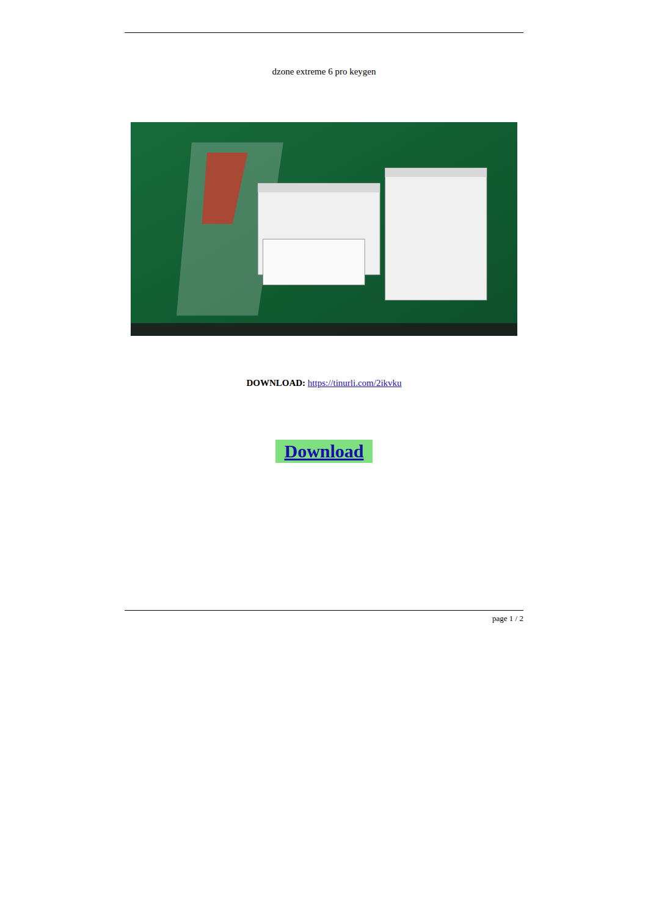dzone extreme 6 pro keygen
DOWNLOAD: https://tinurli.com/2ikvku
Download
page 1 / 2